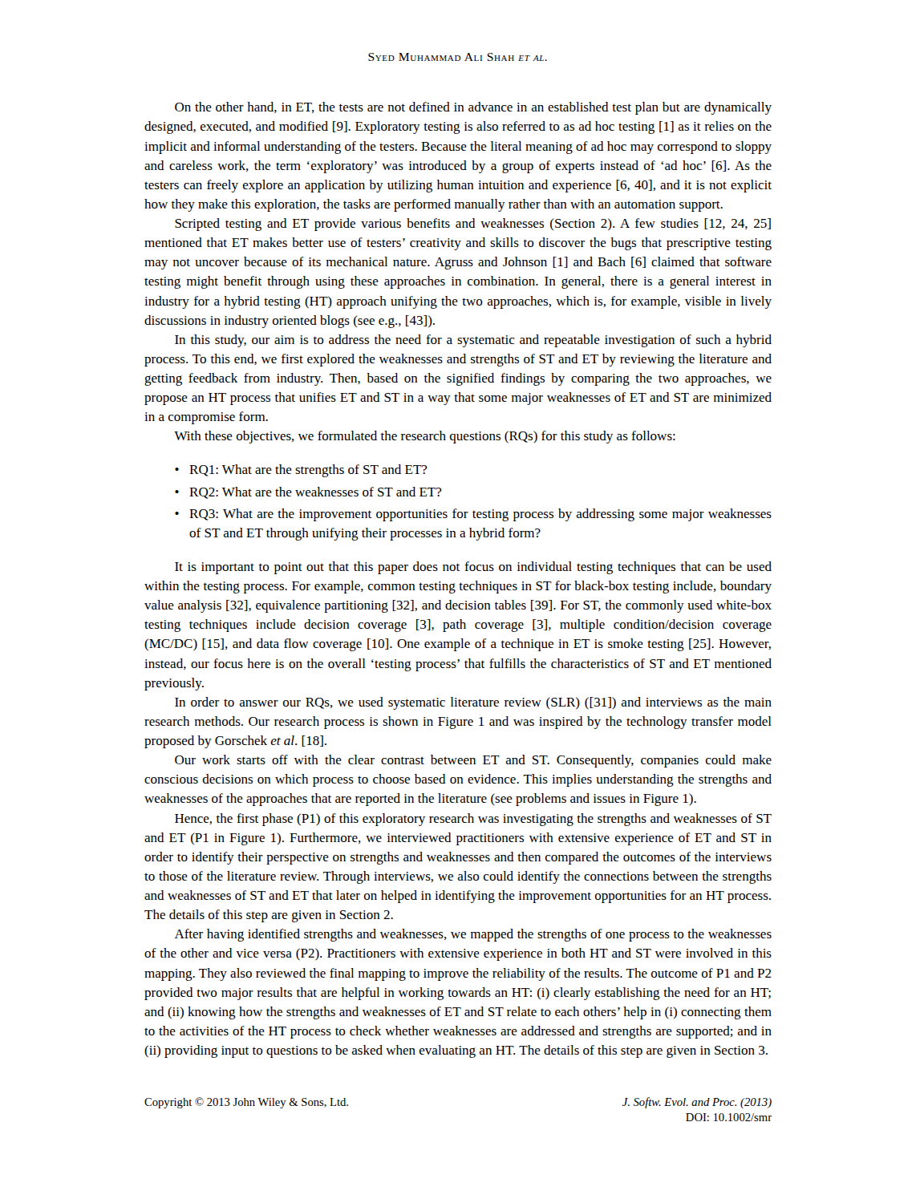Syed Muhammad Ali Shah et al.
On the other hand, in ET, the tests are not defined in advance in an established test plan but are dynamically designed, executed, and modified [9]. Exploratory testing is also referred to as ad hoc testing [1] as it relies on the implicit and informal understanding of the testers. Because the literal meaning of ad hoc may correspond to sloppy and careless work, the term ‘exploratory’ was introduced by a group of experts instead of ‘ad hoc’ [6]. As the testers can freely explore an application by utilizing human intuition and experience [6, 40], and it is not explicit how they make this exploration, the tasks are performed manually rather than with an automation support.
Scripted testing and ET provide various benefits and weaknesses (Section 2). A few studies [12, 24, 25] mentioned that ET makes better use of testers’ creativity and skills to discover the bugs that prescriptive testing may not uncover because of its mechanical nature. Agruss and Johnson [1] and Bach [6] claimed that software testing might benefit through using these approaches in combination. In general, there is a general interest in industry for a hybrid testing (HT) approach unifying the two approaches, which is, for example, visible in lively discussions in industry oriented blogs (see e.g., [43]).
In this study, our aim is to address the need for a systematic and repeatable investigation of such a hybrid process. To this end, we first explored the weaknesses and strengths of ST and ET by reviewing the literature and getting feedback from industry. Then, based on the signified findings by comparing the two approaches, we propose an HT process that unifies ET and ST in a way that some major weaknesses of ET and ST are minimized in a compromise form.
With these objectives, we formulated the research questions (RQs) for this study as follows:
RQ1: What are the strengths of ST and ET?
RQ2: What are the weaknesses of ST and ET?
RQ3: What are the improvement opportunities for testing process by addressing some major weaknesses of ST and ET through unifying their processes in a hybrid form?
It is important to point out that this paper does not focus on individual testing techniques that can be used within the testing process. For example, common testing techniques in ST for black-box testing include, boundary value analysis [32], equivalence partitioning [32], and decision tables [39]. For ST, the commonly used white-box testing techniques include decision coverage [3], path coverage [3], multiple condition/decision coverage (MC/DC) [15], and data flow coverage [10]. One example of a technique in ET is smoke testing [25]. However, instead, our focus here is on the overall ‘testing process’ that fulfills the characteristics of ST and ET mentioned previously.
In order to answer our RQs, we used systematic literature review (SLR) ([31]) and interviews as the main research methods. Our research process is shown in Figure 1 and was inspired by the technology transfer model proposed by Gorschek et al. [18].
Our work starts off with the clear contrast between ET and ST. Consequently, companies could make conscious decisions on which process to choose based on evidence. This implies understanding the strengths and weaknesses of the approaches that are reported in the literature (see problems and issues in Figure 1).
Hence, the first phase (P1) of this exploratory research was investigating the strengths and weaknesses of ST and ET (P1 in Figure 1). Furthermore, we interviewed practitioners with extensive experience of ET and ST in order to identify their perspective on strengths and weaknesses and then compared the outcomes of the interviews to those of the literature review. Through interviews, we also could identify the connections between the strengths and weaknesses of ST and ET that later on helped in identifying the improvement opportunities for an HT process. The details of this step are given in Section 2.
After having identified strengths and weaknesses, we mapped the strengths of one process to the weaknesses of the other and vice versa (P2). Practitioners with extensive experience in both HT and ST were involved in this mapping. They also reviewed the final mapping to improve the reliability of the results. The outcome of P1 and P2 provided two major results that are helpful in working towards an HT: (i) clearly establishing the need for an HT; and (ii) knowing how the strengths and weaknesses of ET and ST relate to each others’ help in (i) connecting them to the activities of the HT process to check whether weaknesses are addressed and strengths are supported; and in (ii) providing input to questions to be asked when evaluating an HT. The details of this step are given in Section 3.
Copyright © 2013 John Wiley & Sons, Ltd.
J. Softw. Evol. and Proc. (2013)
DOI: 10.1002/smr